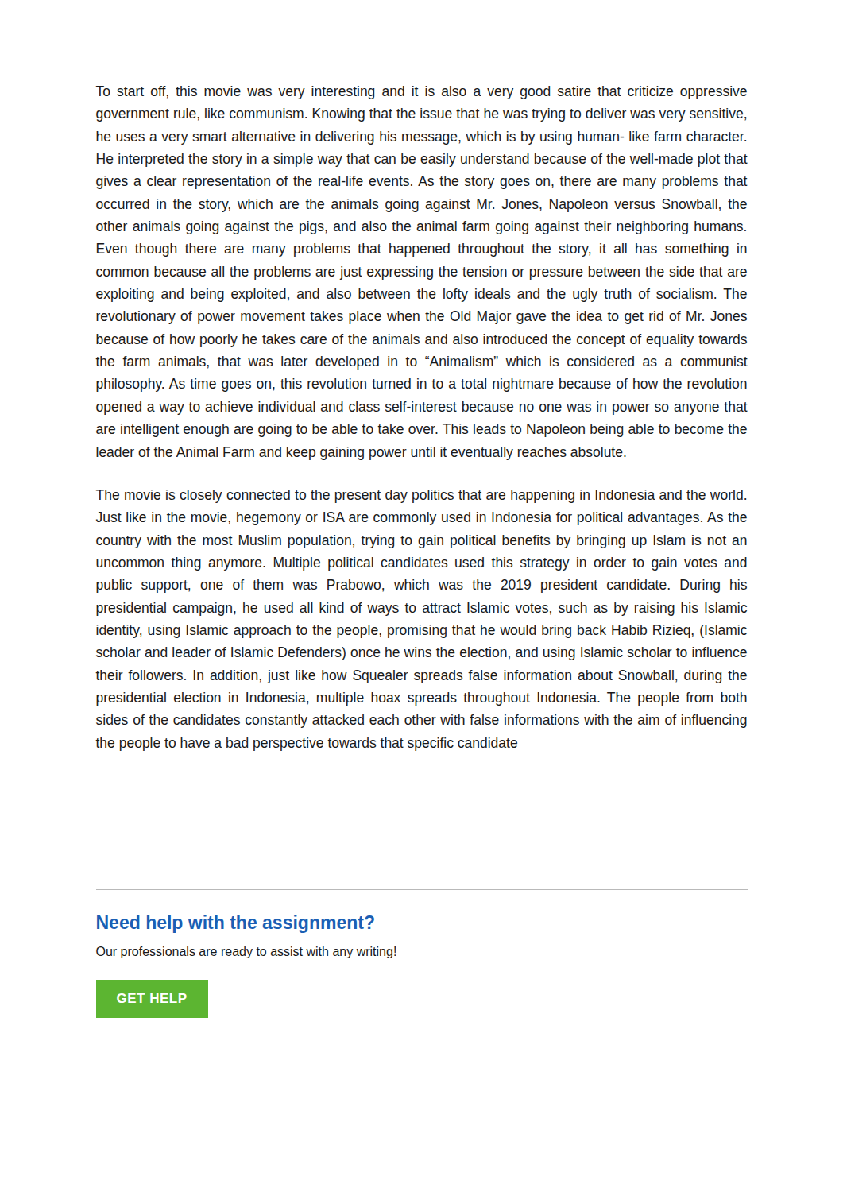To start off, this movie was very interesting and it is also a very good satire that criticize oppressive government rule, like communism. Knowing that the issue that he was trying to deliver was very sensitive, he uses a very smart alternative in delivering his message, which is by using human- like farm character. He interpreted the story in a simple way that can be easily understand because of the well-made plot that gives a clear representation of the real-life events. As the story goes on, there are many problems that occurred in the story, which are the animals going against Mr. Jones, Napoleon versus Snowball, the other animals going against the pigs, and also the animal farm going against their neighboring humans. Even though there are many problems that happened throughout the story, it all has something in common because all the problems are just expressing the tension or pressure between the side that are exploiting and being exploited, and also between the lofty ideals and the ugly truth of socialism. The revolutionary of power movement takes place when the Old Major gave the idea to get rid of Mr. Jones because of how poorly he takes care of the animals and also introduced the concept of equality towards the farm animals, that was later developed in to “Animalism” which is considered as a communist philosophy. As time goes on, this revolution turned in to a total nightmare because of how the revolution opened a way to achieve individual and class self-interest because no one was in power so anyone that are intelligent enough are going to be able to take over. This leads to Napoleon being able to become the leader of the Animal Farm and keep gaining power until it eventually reaches absolute.
The movie is closely connected to the present day politics that are happening in Indonesia and the world. Just like in the movie, hegemony or ISA are commonly used in Indonesia for political advantages. As the country with the most Muslim population, trying to gain political benefits by bringing up Islam is not an uncommon thing anymore. Multiple political candidates used this strategy in order to gain votes and public support, one of them was Prabowo, which was the 2019 president candidate. During his presidential campaign, he used all kind of ways to attract Islamic votes, such as by raising his Islamic identity, using Islamic approach to the people, promising that he would bring back Habib Rizieq, (Islamic scholar and leader of Islamic Defenders) once he wins the election, and using Islamic scholar to influence their followers. In addition, just like how Squealer spreads false information about Snowball, during the presidential election in Indonesia, multiple hoax spreads throughout Indonesia. The people from both sides of the candidates constantly attacked each other with false informations with the aim of influencing the people to have a bad perspective towards that specific candidate
Need help with the assignment?
Our professionals are ready to assist with any writing!
GET HELP